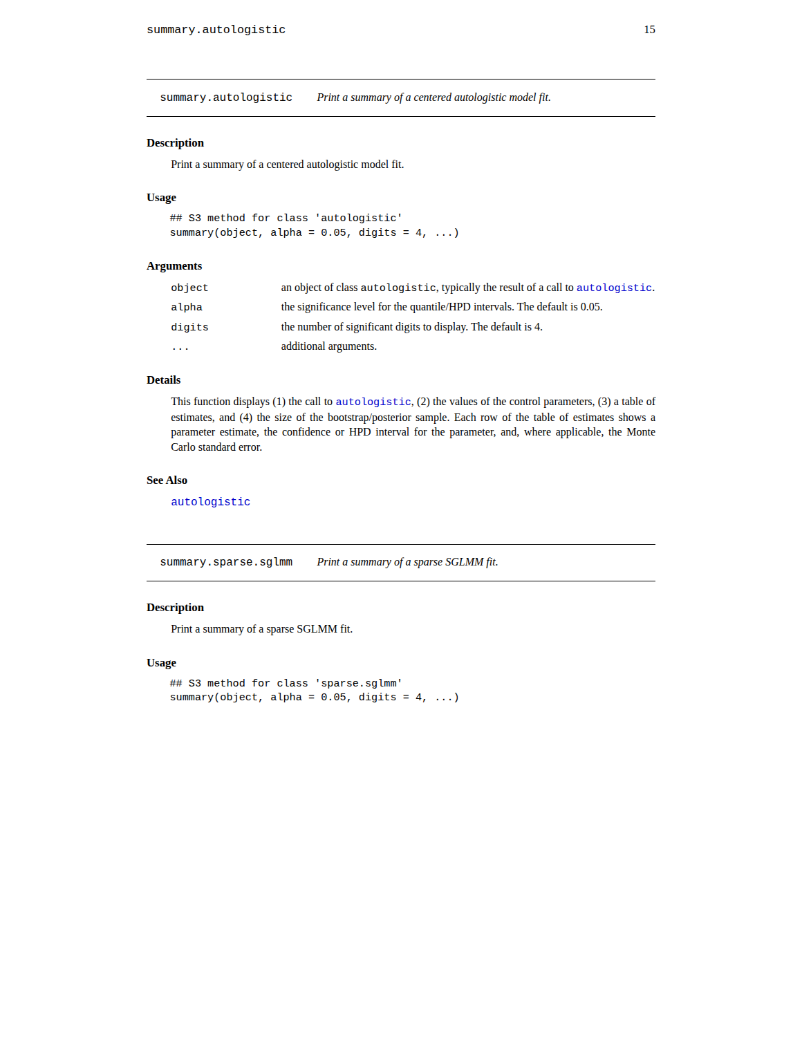summary.autologistic 15
summary.autologistic Print a summary of a centered autologistic model fit.
Description
Print a summary of a centered autologistic model fit.
Usage
## S3 method for class 'autologistic'
summary(object, alpha = 0.05, digits = 4, ...)
Arguments
object
an object of class autologistic, typically the result of a call to autologistic.
alpha
the significance level for the quantile/HPD intervals. The default is 0.05.
digits
the number of significant digits to display. The default is 4.
...
additional arguments.
Details
This function displays (1) the call to autologistic, (2) the values of the control parameters, (3) a table of estimates, and (4) the size of the bootstrap/posterior sample. Each row of the table of estimates shows a parameter estimate, the confidence or HPD interval for the parameter, and, where applicable, the Monte Carlo standard error.
See Also
autologistic
summary.sparse.sglmm Print a summary of a sparse SGLMM fit.
Description
Print a summary of a sparse SGLMM fit.
Usage
## S3 method for class 'sparse.sglmm'
summary(object, alpha = 0.05, digits = 4, ...)